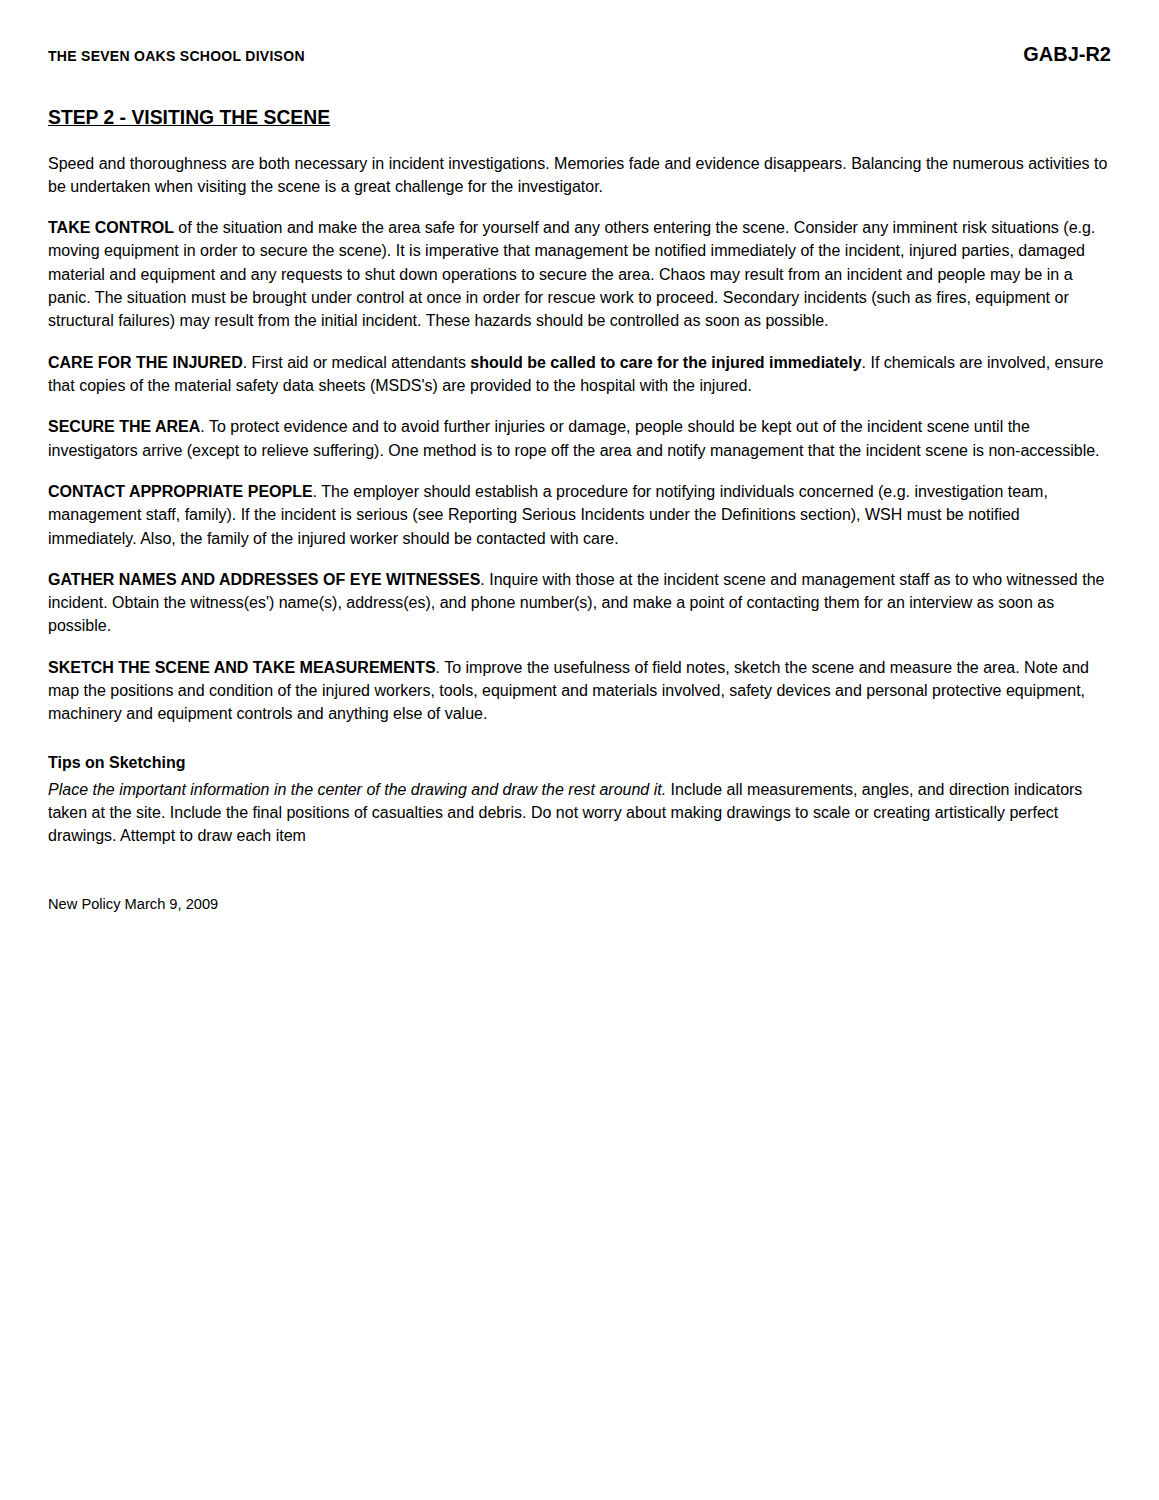THE SEVEN OAKS SCHOOL DIVISON GABJ-R2
STEP 2 - VISITING THE SCENE
Speed and thoroughness are both necessary in incident investigations. Memories fade and evidence disappears. Balancing the numerous activities to be undertaken when visiting the scene is a great challenge for the investigator.
TAKE CONTROL of the situation and make the area safe for yourself and any others entering the scene. Consider any imminent risk situations (e.g. moving equipment in order to secure the scene). It is imperative that management be notified immediately of the incident, injured parties, damaged material and equipment and any requests to shut down operations to secure the area. Chaos may result from an incident and people may be in a panic. The situation must be brought under control at once in order for rescue work to proceed. Secondary incidents (such as fires, equipment or structural failures) may result from the initial incident. These hazards should be controlled as soon as possible.
CARE FOR THE INJURED. First aid or medical attendants should be called to care for the injured immediately. If chemicals are involved, ensure that copies of the material safety data sheets (MSDS's) are provided to the hospital with the injured.
SECURE THE AREA. To protect evidence and to avoid further injuries or damage, people should be kept out of the incident scene until the investigators arrive (except to relieve suffering). One method is to rope off the area and notify management that the incident scene is non-accessible.
CONTACT APPROPRIATE PEOPLE. The employer should establish a procedure for notifying individuals concerned (e.g. investigation team, management staff, family). If the incident is serious (see Reporting Serious Incidents under the Definitions section), WSH must be notified immediately. Also, the family of the injured worker should be contacted with care.
GATHER NAMES AND ADDRESSES OF EYE WITNESSES. Inquire with those at the incident scene and management staff as to who witnessed the incident. Obtain the witness(es') name(s), address(es), and phone number(s), and make a point of contacting them for an interview as soon as possible.
SKETCH THE SCENE AND TAKE MEASUREMENTS. To improve the usefulness of field notes, sketch the scene and measure the area. Note and map the positions and condition of the injured workers, tools, equipment and materials involved, safety devices and personal protective equipment, machinery and equipment controls and anything else of value.
Tips on Sketching
Place the important information in the center of the drawing and draw the rest around it. Include all measurements, angles, and direction indicators taken at the site. Include the final positions of casualties and debris. Do not worry about making drawings to scale or creating artistically perfect drawings. Attempt to draw each item
New Policy March 9, 2009